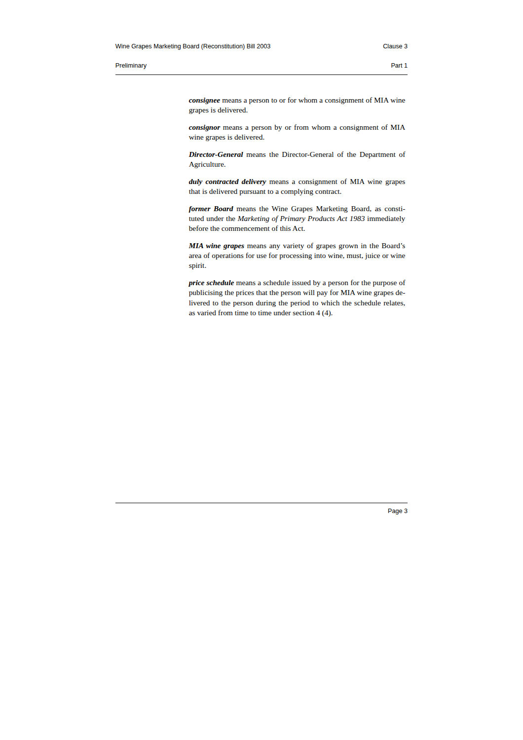Wine Grapes Marketing Board (Reconstitution) Bill 2003
Clause 3
Preliminary
Part 1
consignee means a person to or for whom a consignment of MIA wine grapes is delivered.
consignor means a person by or from whom a consignment of MIA wine grapes is delivered.
Director-General means the Director-General of the Department of Agriculture.
duly contracted delivery means a consignment of MIA wine grapes that is delivered pursuant to a complying contract.
former Board means the Wine Grapes Marketing Board, as constituted under the Marketing of Primary Products Act 1983 immediately before the commencement of this Act.
MIA wine grapes means any variety of grapes grown in the Board’s area of operations for use for processing into wine, must, juice or wine spirit.
price schedule means a schedule issued by a person for the purpose of publicising the prices that the person will pay for MIA wine grapes delivered to the person during the period to which the schedule relates, as varied from time to time under section 4 (4).
Page 3